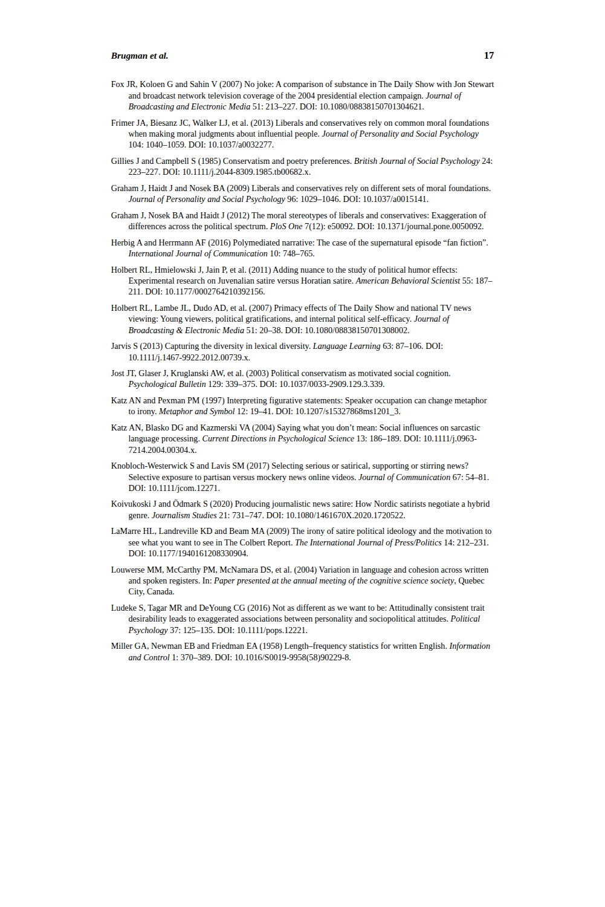Brugman et al. 17
Fox JR, Koloen G and Sahin V (2007) No joke: A comparison of substance in The Daily Show with Jon Stewart and broadcast network television coverage of the 2004 presidential election campaign. Journal of Broadcasting and Electronic Media 51: 213–227. DOI: 10.1080/08838150701304621.
Frimer JA, Biesanz JC, Walker LJ, et al. (2013) Liberals and conservatives rely on common moral foundations when making moral judgments about influential people. Journal of Personality and Social Psychology 104: 1040–1059. DOI: 10.1037/a0032277.
Gillies J and Campbell S (1985) Conservatism and poetry preferences. British Journal of Social Psychology 24: 223–227. DOI: 10.1111/j.2044-8309.1985.tb00682.x.
Graham J, Haidt J and Nosek BA (2009) Liberals and conservatives rely on different sets of moral foundations. Journal of Personality and Social Psychology 96: 1029–1046. DOI: 10.1037/a0015141.
Graham J, Nosek BA and Haidt J (2012) The moral stereotypes of liberals and conservatives: Exaggeration of differences across the political spectrum. PloS One 7(12): e50092. DOI: 10.1371/journal.pone.0050092.
Herbig A and Herrmann AF (2016) Polymediated narrative: The case of the supernatural episode “fan fiction”. International Journal of Communication 10: 748–765.
Holbert RL, Hmielowski J, Jain P, et al. (2011) Adding nuance to the study of political humor effects: Experimental research on Juvenalian satire versus Horatian satire. American Behavioral Scientist 55: 187–211. DOI: 10.1177/0002764210392156.
Holbert RL, Lambe JL, Dudo AD, et al. (2007) Primacy effects of The Daily Show and national TV news viewing: Young viewers, political gratifications, and internal political self-efficacy. Journal of Broadcasting & Electronic Media 51: 20–38. DOI: 10.1080/08838150701308002.
Jarvis S (2013) Capturing the diversity in lexical diversity. Language Learning 63: 87–106. DOI: 10.1111/j.1467-9922.2012.00739.x.
Jost JT, Glaser J, Kruglanski AW, et al. (2003) Political conservatism as motivated social cognition. Psychological Bulletin 129: 339–375. DOI: 10.1037/0033-2909.129.3.339.
Katz AN and Pexman PM (1997) Interpreting figurative statements: Speaker occupation can change metaphor to irony. Metaphor and Symbol 12: 19–41. DOI: 10.1207/s15327868ms1201_3.
Katz AN, Blasko DG and Kazmerski VA (2004) Saying what you don’t mean: Social influences on sarcastic language processing. Current Directions in Psychological Science 13: 186–189. DOI: 10.1111/j.0963-7214.2004.00304.x.
Knobloch-Westerwick S and Lavis SM (2017) Selecting serious or satirical, supporting or stirring news? Selective exposure to partisan versus mockery news online videos. Journal of Communication 67: 54–81. DOI: 10.1111/jcom.12271.
Koivukoski J and Ödmark S (2020) Producing journalistic news satire: How Nordic satirists negotiate a hybrid genre. Journalism Studies 21: 731–747. DOI: 10.1080/1461670X.2020.1720522.
LaMarre HL, Landreville KD and Beam MA (2009) The irony of satire political ideology and the motivation to see what you want to see in The Colbert Report. The International Journal of Press/Politics 14: 212–231. DOI: 10.1177/1940161208330904.
Louwerse MM, McCarthy PM, McNamara DS, et al. (2004) Variation in language and cohesion across written and spoken registers. In: Paper presented at the annual meeting of the cognitive science society, Quebec City, Canada.
Ludeke S, Tagar MR and DeYoung CG (2016) Not as different as we want to be: Attitudinally consistent trait desirability leads to exaggerated associations between personality and sociopolitical attitudes. Political Psychology 37: 125–135. DOI: 10.1111/pops.12221.
Miller GA, Newman EB and Friedman EA (1958) Length–frequency statistics for written English. Information and Control 1: 370–389. DOI: 10.1016/S0019-9958(58)90229-8.